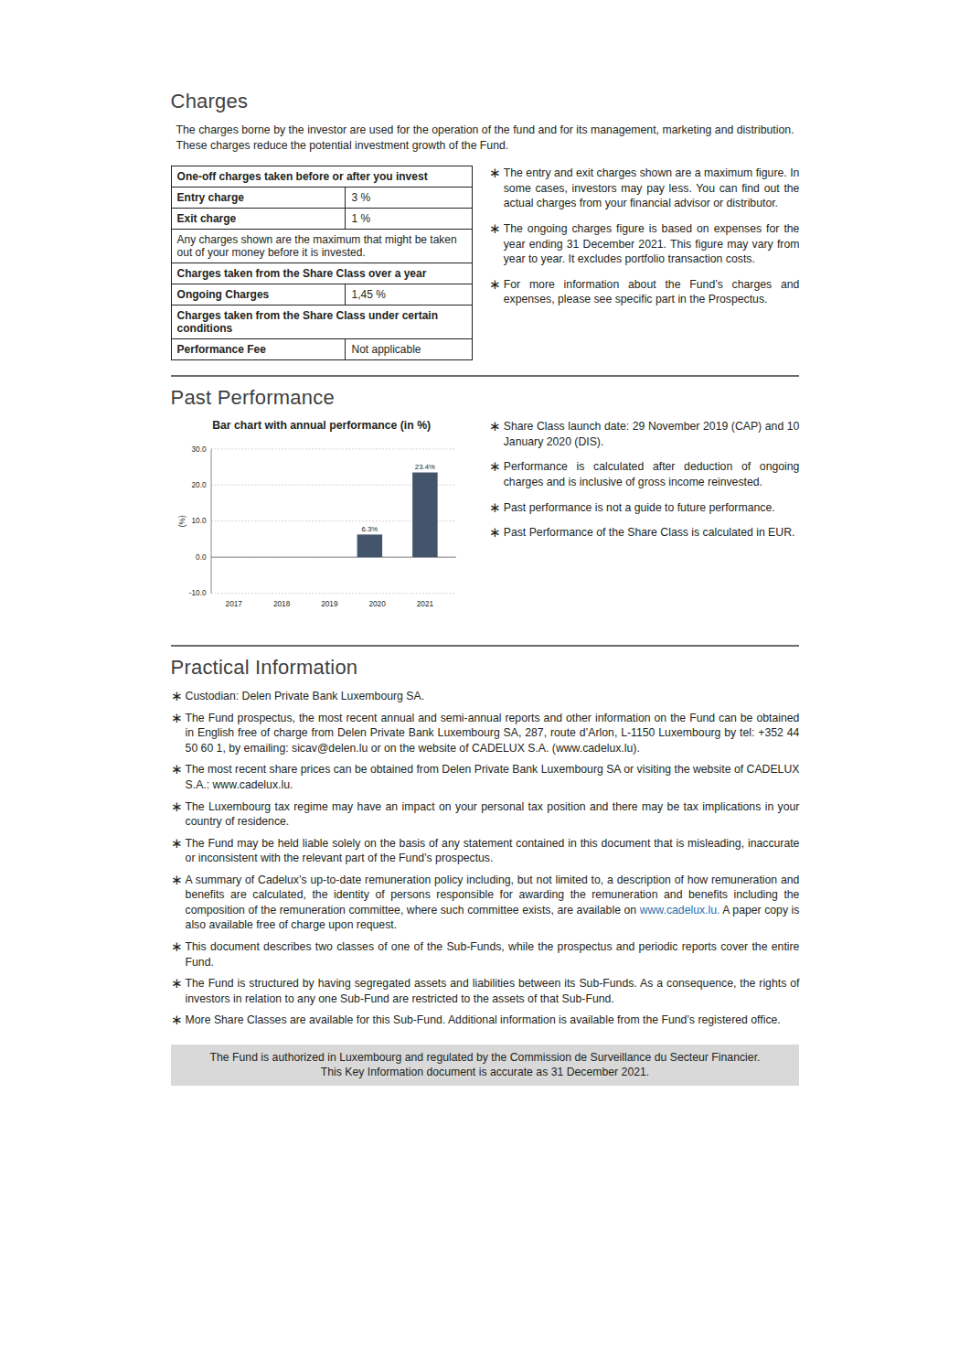Charges
The charges borne by the investor are used for the operation of the fund and for its management, marketing and distribution. These charges reduce the potential investment growth of the Fund.
| One-off charges taken before or after you invest |
| Entry charge | 3 % |
| Exit charge | 1 % |
| Any charges shown are the maximum that might be taken out of your money before it is invested. |
| Charges taken from the Share Class over a year |
| Ongoing Charges | 1,45 % |
| Charges taken from the Share Class under certain conditions |
| Performance Fee | Not applicable |
The entry and exit charges shown are a maximum figure. In some cases, investors may pay less. You can find out the actual charges from your financial advisor or distributor.
The ongoing charges figure is based on expenses for the year ending 31 December 2021. This figure may vary from year to year. It excludes portfolio transaction costs.
For more information about the Fund’s charges and expenses, please see specific part in the Prospectus.
Past Performance
Bar chart with annual performance (in %)
30.0 20.0 10.0 0.0 -10.0 (%) 6.3% 23.4% 2017 2018 2019 2020 2021
Share Class launch date: 29 November 2019 (CAP) and 10 January 2020 (DIS).
Performance is calculated after deduction of ongoing charges and is inclusive of gross income reinvested.
Past performance is not a guide to future performance.
Past Performance of the Share Class is calculated in EUR.
Practical Information
Custodian: Delen Private Bank Luxembourg SA.
The Fund prospectus, the most recent annual and semi-annual reports and other information on the Fund can be obtained in English free of charge from Delen Private Bank Luxembourg SA, 287, route d’Arlon, L-1150 Luxembourg by tel: +352 44 50 60 1, by emailing: sicav@delen.lu or on the website of CADELUX S.A. (www.cadelux.lu).
The most recent share prices can be obtained from Delen Private Bank Luxembourg SA or visiting the website of CADELUX S.A.: www.cadelux.lu.
The Luxembourg tax regime may have an impact on your personal tax position and there may be tax implications in your country of residence.
The Fund may be held liable solely on the basis of any statement contained in this document that is misleading, inaccurate or inconsistent with the relevant part of the Fund’s prospectus.
A summary of Cadelux’s up-to-date remuneration policy including, but not limited to, a description of how remuneration and benefits are calculated, the identity of persons responsible for awarding the remuneration and benefits including the composition of the remuneration committee, where such committee exists, are available on www.cadelux.lu. A paper copy is also available free of charge upon request.
This document describes two classes of one of the Sub-Funds, while the prospectus and periodic reports cover the entire Fund.
The Fund is structured by having segregated assets and liabilities between its Sub-Funds. As a consequence, the rights of investors in relation to any one Sub-Fund are restricted to the assets of that Sub-Fund.
More Share Classes are available for this Sub-Fund. Additional information is available from the Fund’s registered office.
The Fund is authorized in Luxembourg and regulated by the Commission de Surveillance du Secteur Financier.
This Key Information document is accurate as 31 December 2021.